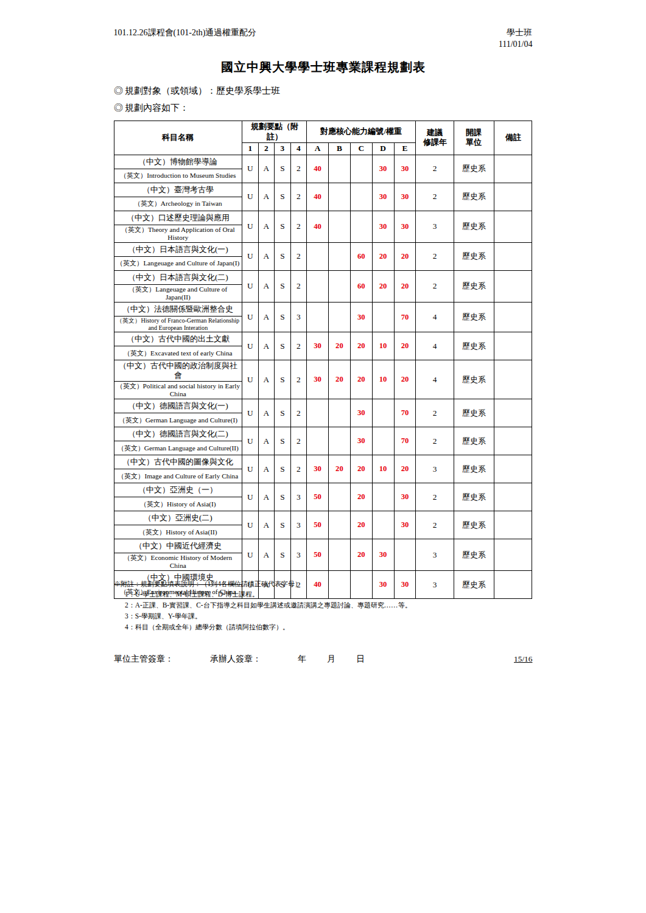101.12.26課程會(101-2th)通過權重配分
學士班
111/01/04
國立中興大學學士班專業課程規劃表
◎ 規劃對象（或領域）：歷史學系學士班
◎ 規劃內容如下：
| 科目名稱 | 規劃要點（附註） | 對應核心能力編號/權重 | 建議 修課年 | 開課 單位 | 備註 |
| --- | --- | --- | --- | --- | --- |
| 1 | 2 | 3 | 4 | A | B | C | D | E |
| （中文）博物館學導論 | U | A | S | 2 | 40 | | | 30 | 30 | 2 | 歷史系 | |
| （英文）Introduction to Museum Studies |
| （中文）臺灣考古學 | U | A | S | 2 | 40 | | | 30 | 30 | 2 | 歷史系 | |
| （英文）Archeology in Taiwan |
| （中文）口述歷史理論與應用 | U | A | S | 2 | 40 | | | 30 | 30 | 3 | 歷史系 | |
| （英文）Theory and Application of Oral History |
| （中文）日本語言與文化(一) | U | A | S | 2 | | | 60 | 20 | 20 | 2 | 歷史系 | |
| （英文）Langeuage and Culture of Japan(I) |
| （中文）日本語言與文化(二) | U | A | S | 2 | | | 60 | 20 | 20 | 2 | 歷史系 | |
| （英文）Langeuage and Culture of Japan(II) |
| （中文）法德關係暨歐洲整合史 | U | A | S | 3 | | | 30 | | 70 | 4 | 歷史系 | |
| （英文）History of Franco-German Relationship and European Interation |
| （中文）古代中國的出土文獻 | U | A | S | 2 | 30 | 20 | 20 | 10 | 20 | 4 | 歷史系 | |
| （英文）Excavated text of early China |
| （中文）古代中國的政治制度與社會 | U | A | S | 2 | 30 | 20 | 20 | 10 | 20 | 4 | 歷史系 | |
| （英文）Political and social history in Early China |
| （中文）德國語言與文化(一) | U | A | S | 2 | | | 30 | | 70 | 2 | 歷史系 | |
| （英文）German Language and Culture(I) |
| （中文）德國語言與文化(二) | U | A | S | 2 | | | 30 | | 70 | 2 | 歷史系 | |
| （英文）German Language and Culture(II) |
| （中文）古代中國的圖像與文化 | U | A | S | 2 | 30 | 20 | 20 | 10 | 20 | 3 | 歷史系 | |
| （英文）Image and Culture of Early China |
| （中文）亞洲史（一） | U | A | S | 3 | 50 | | 20 | | 30 | 2 | 歷史系 | |
| （英文）History of Asia(I) |
| （中文）亞洲史(二) | U | A | S | 3 | 50 | | 20 | | 30 | 2 | 歷史系 | |
| （英文）History of Asia(II) |
| （中文）中國近代經濟史 | U | A | S | 3 | 50 | | 20 | 30 | | 3 | 歷史系 | |
| （英文）Economic History of Modern China |
| （中文）中國環境史 | U | A | S | 2 | 40 | | | 30 | 30 | 3 | 歷史系 | |
| （英文）Environmental History of China |
※附註：規劃要點填表說明：（1到4各欄位請填正確代表字母）
1：U-學士課程、M-碩士課程、D-博士課程。
2：A-正課、B-實習課、C-台下指導之科目如學生講述或邀請演講之專題討論、專題研究……等。
3：S-學期課、Y-學年課。
4：科目（全期或全年）總學分數（請填阿拉伯數字）。
單位主管簽章： 承辦人簽章： 年　　月　　日 15/16